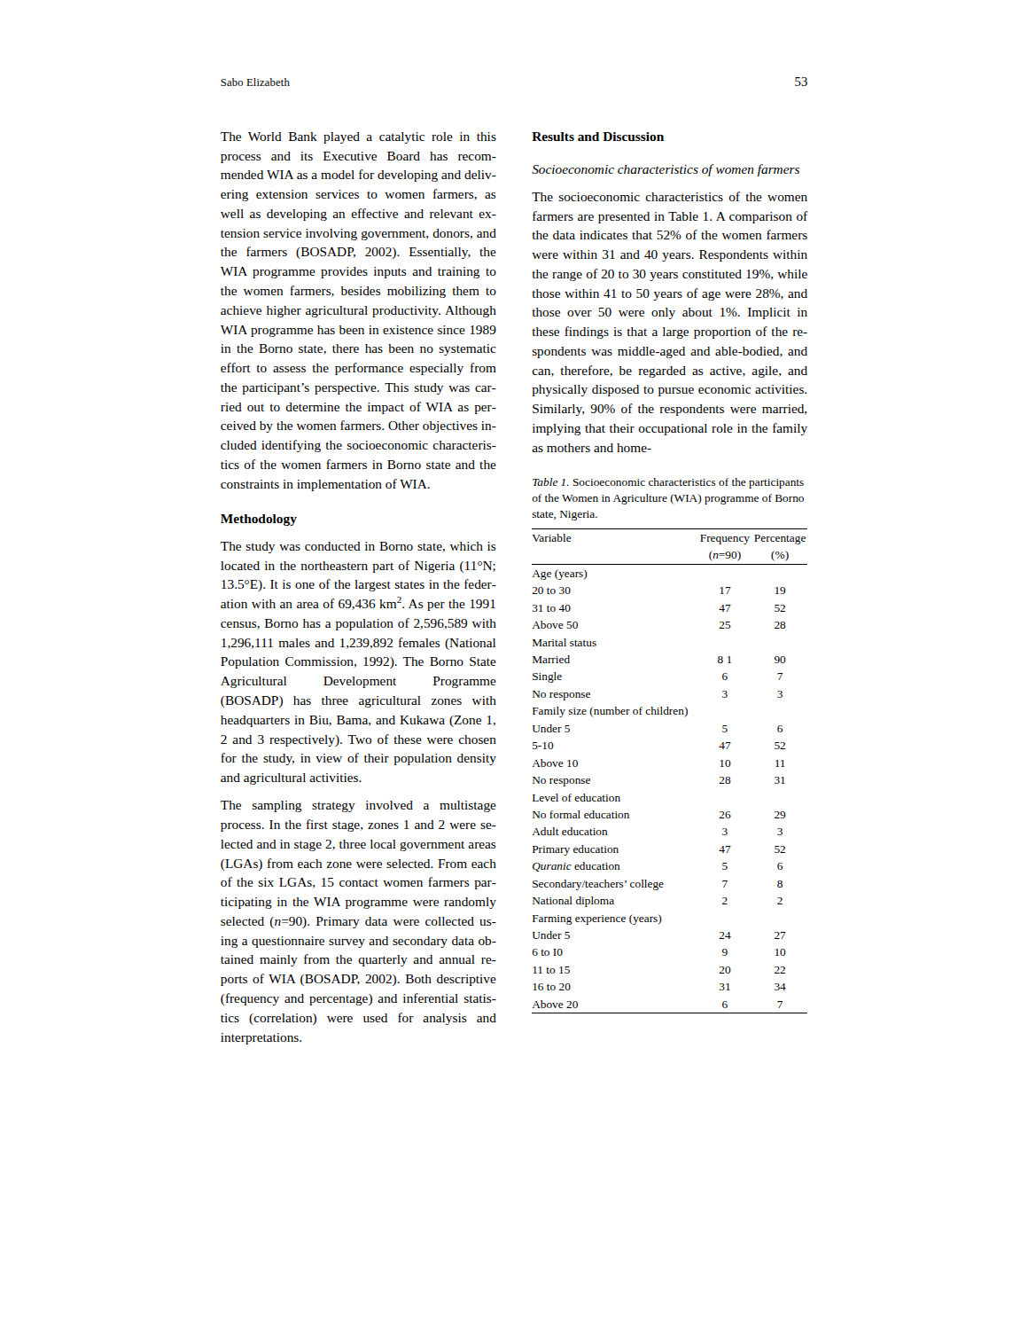Sabo Elizabeth 53
The World Bank played a catalytic role in this process and its Executive Board has recommended WIA as a model for developing and delivering extension services to women farmers, as well as developing an effective and relevant extension service involving government, donors, and the farmers (BOSADP, 2002). Essentially, the WIA programme provides inputs and training to the women farmers, besides mobilizing them to achieve higher agricultural productivity. Although WIA programme has been in existence since 1989 in the Borno state, there has been no systematic effort to assess the performance especially from the participant’s perspective. This study was carried out to determine the impact of WIA as perceived by the women farmers. Other objectives included identifying the socioeconomic characteristics of the women farmers in Borno state and the constraints in implementation of WIA.
Methodology
The study was conducted in Borno state, which is located in the northeastern part of Nigeria (11°N; 13.5°E). It is one of the largest states in the federation with an area of 69,436 km2. As per the 1991 census, Borno has a population of 2,596,589 with 1,296,111 males and 1,239,892 females (National Population Commission, 1992). The Borno State Agricultural Development Programme (BOSADP) has three agricultural zones with headquarters in Biu, Bama, and Kukawa (Zone 1, 2 and 3 respectively). Two of these were chosen for the study, in view of their population density and agricultural activities.
The sampling strategy involved a multistage process. In the first stage, zones 1 and 2 were selected and in stage 2, three local government areas (LGAs) from each zone were selected. From each of the six LGAs, 15 contact women farmers participating in the WIA programme were randomly selected (n=90). Primary data were collected using a questionnaire survey and secondary data obtained mainly from the quarterly and annual reports of WIA (BOSADP, 2002). Both descriptive (frequency and percentage) and inferential statistics (correlation) were used for analysis and interpretations.
Results and Discussion
Socioeconomic characteristics of women farmers
The socioeconomic characteristics of the women farmers are presented in Table 1. A comparison of the data indicates that 52% of the women farmers were within 31 and 40 years. Respondents within the range of 20 to 30 years constituted 19%, while those within 41 to 50 years of age were 28%, and those over 50 were only about 1%. Implicit in these findings is that a large proportion of the respondents was middle-aged and able-bodied, and can, therefore, be regarded as active, agile, and physically disposed to pursue economic activities. Similarly, 90% of the respondents were married, implying that their occupational role in the family as mothers and home-
Table 1. Socioeconomic characteristics of the participants of the Women in Agriculture (WIA) programme of Borno state, Nigeria.
| Variable | Frequency | Percentage |
| --- | --- | --- |
| | ( n =90) | (%) |
| Age (years) | | |
| 20 to 30 | 17 | 19 |
| 31 to 40 | 47 | 52 |
| Above 50 | 25 | 28 |
| Marital status | | |
| Married | 8 1 | 90 |
| Single | 6 | 7 |
| No response | 3 | 3 |
| Family size (number of children) | | |
| Under 5 | 5 | 6 |
| 5-10 | 47 | 52 |
| Above 10 | 10 | 11 |
| No response | 28 | 31 |
| Level of education | | |
| No formal education | 26 | 29 |
| Adult education | 3 | 3 |
| Primary education | 47 | 52 |
| Quranic education | 5 | 6 |
| Secondary/teachers’ college | 7 | 8 |
| National diploma | 2 | 2 |
| Farming experience (years) | | |
| Under 5 | 24 | 27 |
| 6 to I0 | 9 | 10 |
| 11 to 15 | 20 | 22 |
| 16 to 20 | 31 | 34 |
| Above 20 | 6 | 7 |